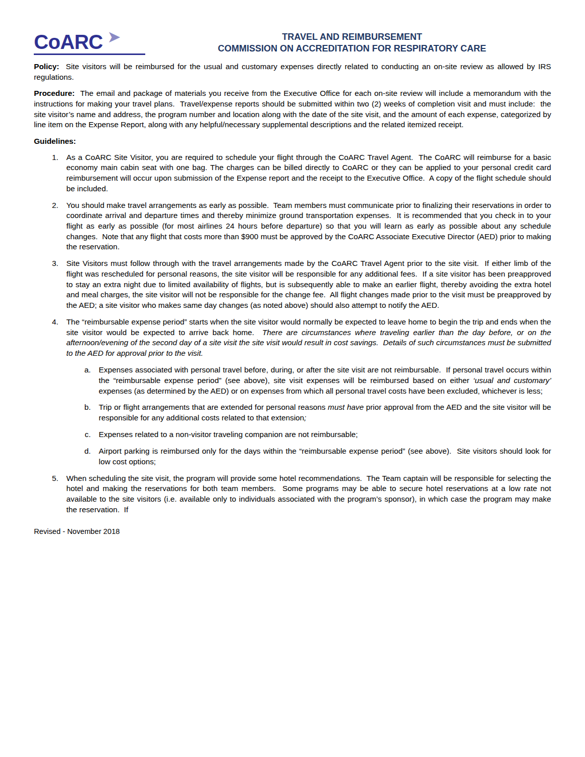CoARC ➤
TRAVEL AND REIMBURSEMENT
COMMISSION ON ACCREDITATION FOR RESPIRATORY CARE
Policy: Site visitors will be reimbursed for the usual and customary expenses directly related to conducting an on-site review as allowed by IRS regulations.
Procedure: The email and package of materials you receive from the Executive Office for each on-site review will include a memorandum with the instructions for making your travel plans. Travel/expense reports should be submitted within two (2) weeks of completion visit and must include: the site visitor’s name and address, the program number and location along with the date of the site visit, and the amount of each expense, categorized by line item on the Expense Report, along with any helpful/necessary supplemental descriptions and the related itemized receipt.
Guidelines:
As a CoARC Site Visitor, you are required to schedule your flight through the CoARC Travel Agent. The CoARC will reimburse for a basic economy main cabin seat with one bag. The charges can be billed directly to CoARC or they can be applied to your personal credit card reimbursement will occur upon submission of the Expense report and the receipt to the Executive Office. A copy of the flight schedule should be included.
You should make travel arrangements as early as possible. Team members must communicate prior to finalizing their reservations in order to coordinate arrival and departure times and thereby minimize ground transportation expenses. It is recommended that you check in to your flight as early as possible (for most airlines 24 hours before departure) so that you will learn as early as possible about any schedule changes. Note that any flight that costs more than $900 must be approved by the CoARC Associate Executive Director (AED) prior to making the reservation.
Site Visitors must follow through with the travel arrangements made by the CoARC Travel Agent prior to the site visit. If either limb of the flight was rescheduled for personal reasons, the site visitor will be responsible for any additional fees. If a site visitor has been preapproved to stay an extra night due to limited availability of flights, but is subsequently able to make an earlier flight, thereby avoiding the extra hotel and meal charges, the site visitor will not be responsible for the change fee. All flight changes made prior to the visit must be preapproved by the AED; a site visitor who makes same day changes (as noted above) should also attempt to notify the AED.
The “reimbursable expense period” starts when the site visitor would normally be expected to leave home to begin the trip and ends when the site visitor would be expected to arrive back home. There are circumstances where traveling earlier than the day before, or on the afternoon/evening of the second day of a site visit the site visit would result in cost savings. Details of such circumstances must be submitted to the AED for approval prior to the visit.
Expenses associated with personal travel before, during, or after the site visit are not reimbursable. If personal travel occurs within the “reimbursable expense period” (see above), site visit expenses will be reimbursed based on either ‘usual and customary’ expenses (as determined by the AED) or on expenses from which all personal travel costs have been excluded, whichever is less;
Trip or flight arrangements that are extended for personal reasons must have prior approval from the AED and the site visitor will be responsible for any additional costs related to that extension;
Expenses related to a non-visitor traveling companion are not reimbursable;
Airport parking is reimbursed only for the days within the “reimbursable expense period” (see above). Site visitors should look for low cost options;
When scheduling the site visit, the program will provide some hotel recommendations. The Team captain will be responsible for selecting the hotel and making the reservations for both team members. Some programs may be able to secure hotel reservations at a low rate not available to the site visitors (i.e. available only to individuals associated with the program’s sponsor), in which case the program may make the reservation. If
Revised - November 2018